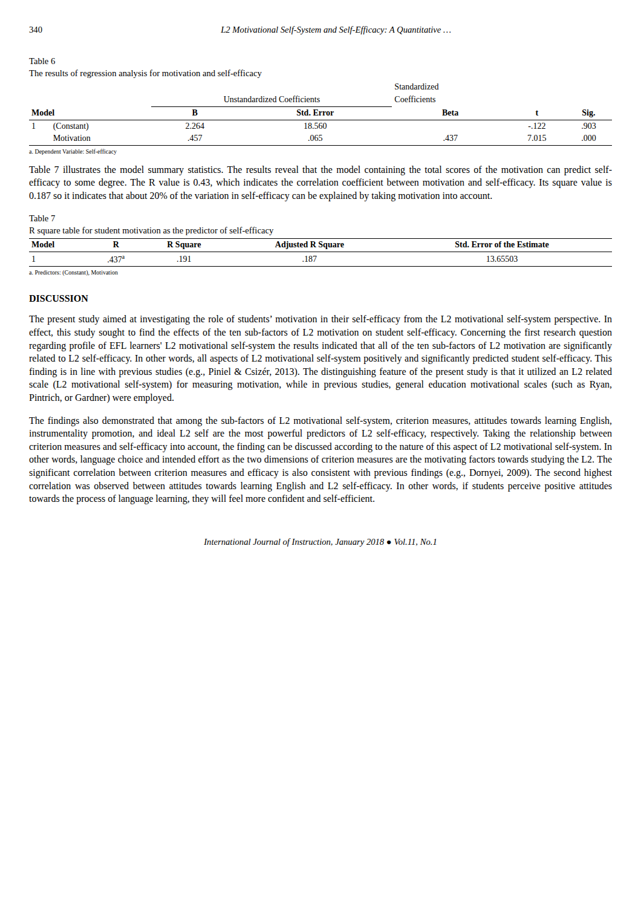340 L2 Motivational Self-System and Self-Efficacy: A Quantitative …
Table 6
The results of regression analysis for motivation and self-efficacy
| | | Standardized | | |
| | Unstandardized Coefficients | Coefficients | | |
| Model | B | Std. Error | Beta | t | Sig. |
| 1 | (Constant) | 2.264 | 18.560 | | -.122 | .903 |
| | Motivation | .457 | .065 | .437 | 7.015 | .000 |
a. Dependent Variable: Self-efficacy
Table 7 illustrates the model summary statistics. The results reveal that the model containing the total scores of the motivation can predict self-efficacy to some degree. The R value is 0.43, which indicates the correlation coefficient between motivation and self-efficacy. Its square value is 0.187 so it indicates that about 20% of the variation in self-efficacy can be explained by taking motivation into account.
Table 7
R square table for student motivation as the predictor of self-efficacy
| Model | R | R Square | Adjusted R Square | Std. Error of the Estimate |
| --- | --- | --- | --- | --- |
| 1 | .437 a | .191 | .187 | 13.65503 |
a. Predictors: (Constant), Motivation
Discussion
The present study aimed at investigating the role of students’ motivation in their self-efficacy from the L2 motivational self-system perspective. In effect, this study sought to find the effects of the ten sub-factors of L2 motivation on student self-efficacy. Concerning the first research question regarding profile of EFL learners' L2 motivational self-system the results indicated that all of the ten sub-factors of L2 motivation are significantly related to L2 self-efficacy. In other words, all aspects of L2 motivational self-system positively and significantly predicted student self-efficacy. This finding is in line with previous studies (e.g., Piniel & Csizér, 2013). The distinguishing feature of the present study is that it utilized an L2 related scale (L2 motivational self-system) for measuring motivation, while in previous studies, general education motivational scales (such as Ryan, Pintrich, or Gardner) were employed.
The findings also demonstrated that among the sub-factors of L2 motivational self-system, criterion measures, attitudes towards learning English, instrumentality promotion, and ideal L2 self are the most powerful predictors of L2 self-efficacy, respectively. Taking the relationship between criterion measures and self-efficacy into account, the finding can be discussed according to the nature of this aspect of L2 motivational self-system. In other words, language choice and intended effort as the two dimensions of criterion measures are the motivating factors towards studying the L2. The significant correlation between criterion measures and efficacy is also consistent with previous findings (e.g., Dornyei, 2009). The second highest correlation was observed between attitudes towards learning English and L2 self-efficacy. In other words, if students perceive positive attitudes towards the process of language learning, they will feel more confident and self-efficient.
International Journal of Instruction, January 2018 ● Vol.11, No.1